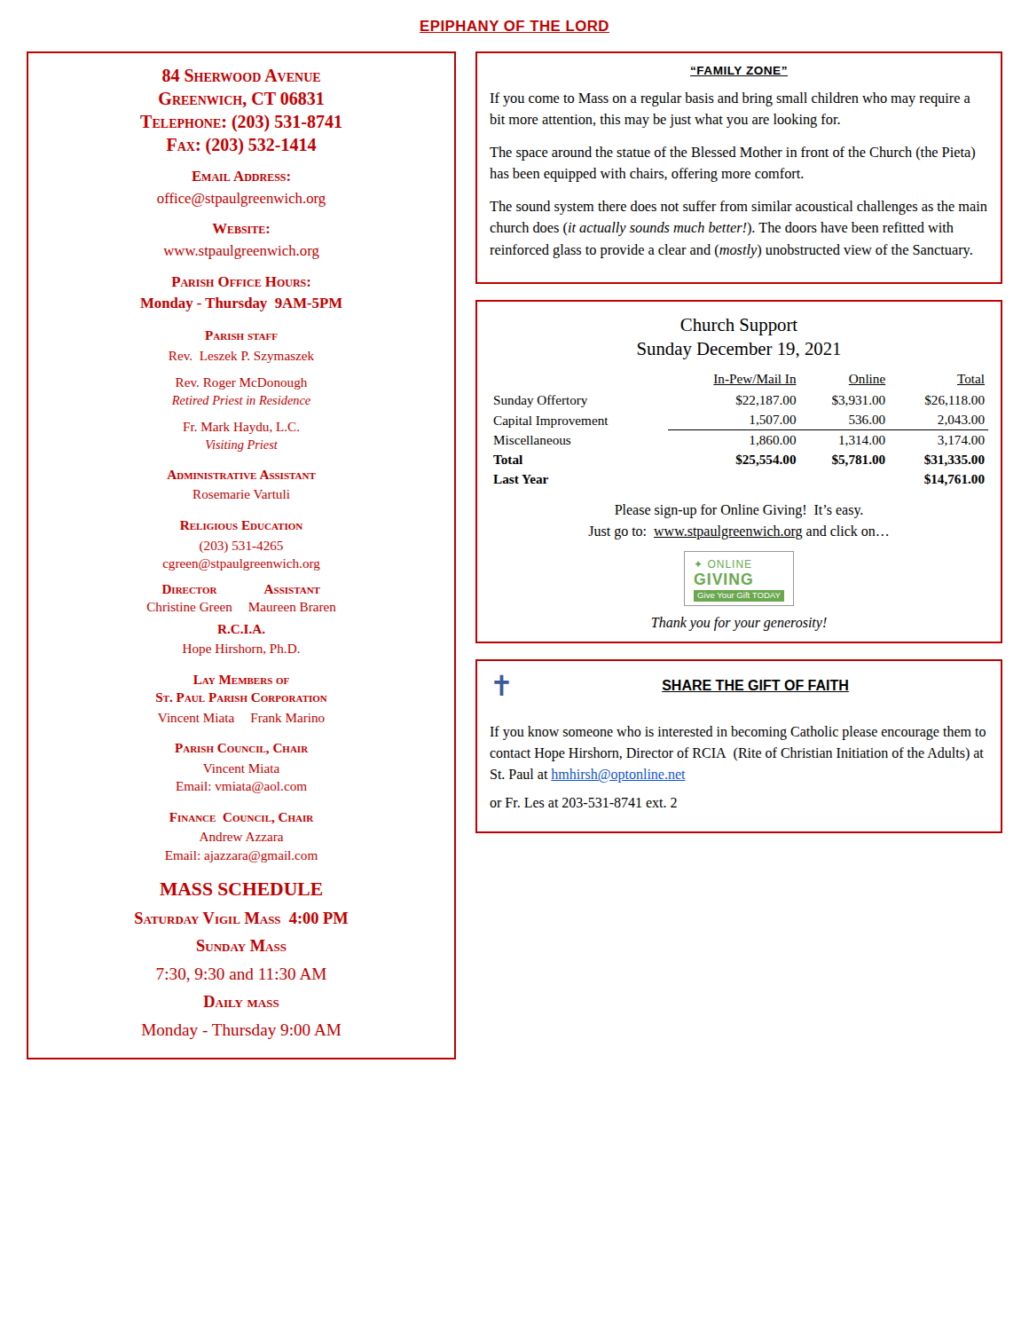EPIPHANY OF THE LORD
84 Sherwood Avenue
Greenwich, CT 06831
Telephone: (203) 531-8741
Fax: (203) 532-1414
Email Address:
office@stpaulgreenwich.org
Website:
www.stpaulgreenwich.org
Parish Office Hours:
Monday - Thursday 9AM-5PM
Parish staff
Rev. Leszek P. Szymaszek
Rev. Roger McDonough
Retired Priest in Residence
Fr. Mark Haydu, L.C.
Visiting Priest
Administrative Assistant
Rosemarie Vartuli
Religious Education
(203) 531-4265
cgreen@stpaulgreenwich.org
Director
Christine Green
Assistant
Maureen Braren
R.C.I.A.
Hope Hirshorn, Ph.D.
Lay Members of
St. Paul Parish Corporation
Vincent Miata
Frank Marino
Parish Council, Chair
Vincent Miata
Email: vmiata@aol.com
Finance Council, Chair
Andrew Azzara
Email: ajazzara@gmail.com
MASS SCHEDULE
Saturday Vigil Mass 4:00 PM
Sunday Mass
7:30, 9:30 and 11:30 AM
Daily mass
Monday - Thursday 9:00 AM
“FAMILY ZONE”
If you come to Mass on a regular basis and bring small children who may require a bit more attention, this may be just what you are looking for.
The space around the statue of the Blessed Mother in front of the Church (the Pieta) has been equipped with chairs, offering more comfort.
The sound system there does not suffer from similar acoustical challenges as the main church does (it actually sounds much better!). The doors have been refitted with reinforced glass to provide a clear and (mostly) unobstructed view of the Sanctuary.
Church Support
Sunday December 19, 2021
| | In-Pew/Mail In | Online | Total |
| --- | --- | --- | --- |
| Sunday Offertory | $22,187.00 | $3,931.00 | $26,118.00 |
| Capital Improvement | 1,507.00 | 536.00 | 2,043.00 |
| Miscellaneous | 1,860.00 | 1,314.00 | 3,174.00 |
| Total | $25,554.00 | $5,781.00 | $31,335.00 |
| Last Year | | | $14,761.00 |
Please sign-up for Online Giving! It’s easy.
Just go to: www.stpaulgreenwich.org and click on…
✦ ONLINE
GIVING Give Your Gift TODAY
Thank you for your generosity!
✝
SHARE THE GIFT OF FAITH
If you know someone who is interested in becoming Catholic please encourage them to contact Hope Hirshorn, Director of RCIA (Rite of Christian Initiation of the Adults) at St. Paul at hmhirsh@optonline.net
or Fr. Les at 203-531-8741 ext. 2